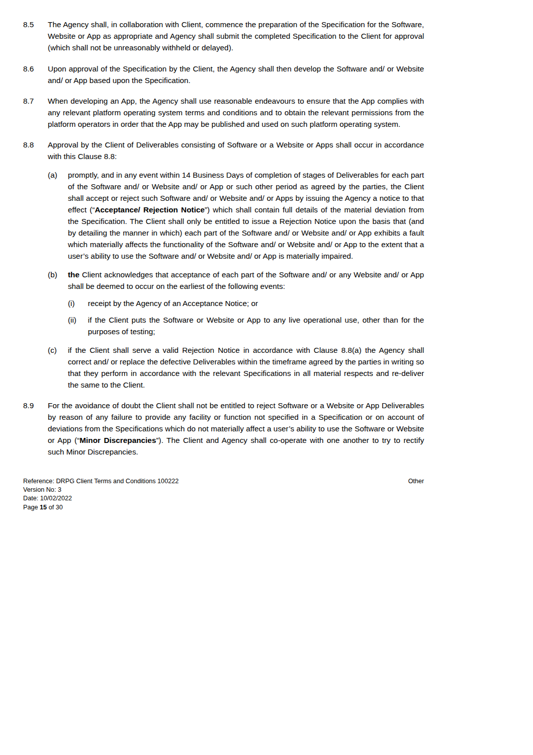8.5
The Agency shall, in collaboration with Client, commence the preparation of the Specification for the Software, Website or App as appropriate and Agency shall submit the completed Specification to the Client for approval (which shall not be unreasonably withheld or delayed).
8.6
Upon approval of the Specification by the Client, the Agency shall then develop the Software and/ or Website and/ or App based upon the Specification.
8.7
When developing an App, the Agency shall use reasonable endeavours to ensure that the App complies with any relevant platform operating system terms and conditions and to obtain the relevant permissions from the platform operators in order that the App may be published and used on such platform operating system.
8.8
Approval by the Client of Deliverables consisting of Software or a Website or Apps shall occur in accordance with this Clause 8.8:
(a)
promptly, and in any event within 14 Business Days of completion of stages of Deliverables for each part of the Software and/ or Website and/ or App or such other period as agreed by the parties, the Client shall accept or reject such Software and/ or Website and/ or Apps by issuing the Agency a notice to that effect (“Acceptance/ Rejection Notice”) which shall contain full details of the material deviation from the Specification. The Client shall only be entitled to issue a Rejection Notice upon the basis that (and by detailing the manner in which) each part of the Software and/ or Website and/ or App exhibits a fault which materially affects the functionality of the Software and/ or Website and/ or App to the extent that a user’s ability to use the Software and/ or Website and/ or App is materially impaired.
(b)
the Client acknowledges that acceptance of each part of the Software and/ or any Website and/ or App shall be deemed to occur on the earliest of the following events:
(i)
receipt by the Agency of an Acceptance Notice; or
(ii)
if the Client puts the Software or Website or App to any live operational use, other than for the purposes of testing;
(c)
if the Client shall serve a valid Rejection Notice in accordance with Clause 8.8(a) the Agency shall correct and/ or replace the defective Deliverables within the timeframe agreed by the parties in writing so that they perform in accordance with the relevant Specifications in all material respects and re-deliver the same to the Client.
8.9
For the avoidance of doubt the Client shall not be entitled to reject Software or a Website or App Deliverables by reason of any failure to provide any facility or function not specified in a Specification or on account of deviations from the Specifications which do not materially affect a user’s ability to use the Software or Website or App (“Minor Discrepancies”). The Client and Agency shall co-operate with one another to try to rectify such Minor Discrepancies.
Reference: DRPG Client Terms and Conditions 100222
Version No: 3
Date: 10/02/2022
Page 15 of 30
Other